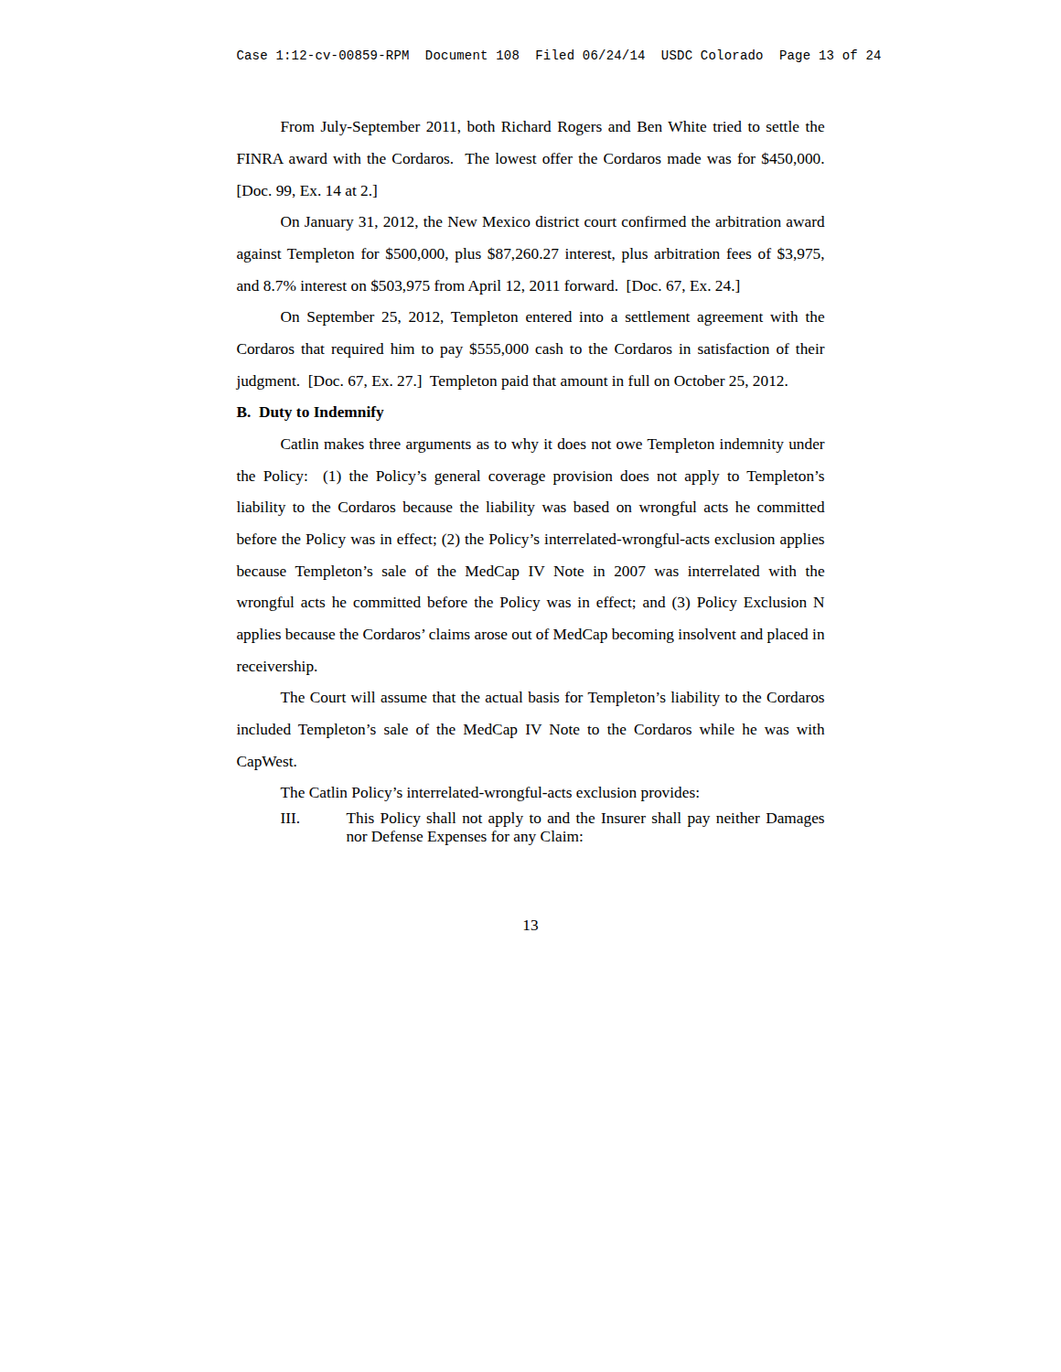Case 1:12-cv-00859-RPM Document 108 Filed 06/24/14 USDC Colorado Page 13 of 24
From July-September 2011, both Richard Rogers and Ben White tried to settle the FINRA award with the Cordaros. The lowest offer the Cordaros made was for $450,000. [Doc. 99, Ex. 14 at 2.]
On January 31, 2012, the New Mexico district court confirmed the arbitration award against Templeton for $500,000, plus $87,260.27 interest, plus arbitration fees of $3,975, and 8.7% interest on $503,975 from April 12, 2011 forward. [Doc. 67, Ex. 24.]
On September 25, 2012, Templeton entered into a settlement agreement with the Cordaros that required him to pay $555,000 cash to the Cordaros in satisfaction of their judgment. [Doc. 67, Ex. 27.] Templeton paid that amount in full on October 25, 2012.
B. Duty to Indemnify
Catlin makes three arguments as to why it does not owe Templeton indemnity under the Policy: (1) the Policy’s general coverage provision does not apply to Templeton’s liability to the Cordaros because the liability was based on wrongful acts he committed before the Policy was in effect; (2) the Policy’s interrelated-wrongful-acts exclusion applies because Templeton’s sale of the MedCap IV Note in 2007 was interrelated with the wrongful acts he committed before the Policy was in effect; and (3) Policy Exclusion N applies because the Cordaros’ claims arose out of MedCap becoming insolvent and placed in receivership.
The Court will assume that the actual basis for Templeton’s liability to the Cordaros included Templeton’s sale of the MedCap IV Note to the Cordaros while he was with CapWest.
The Catlin Policy’s interrelated-wrongful-acts exclusion provides:
III.
This Policy shall not apply to and the Insurer shall pay neither Damages nor Defense Expenses for any Claim:
13